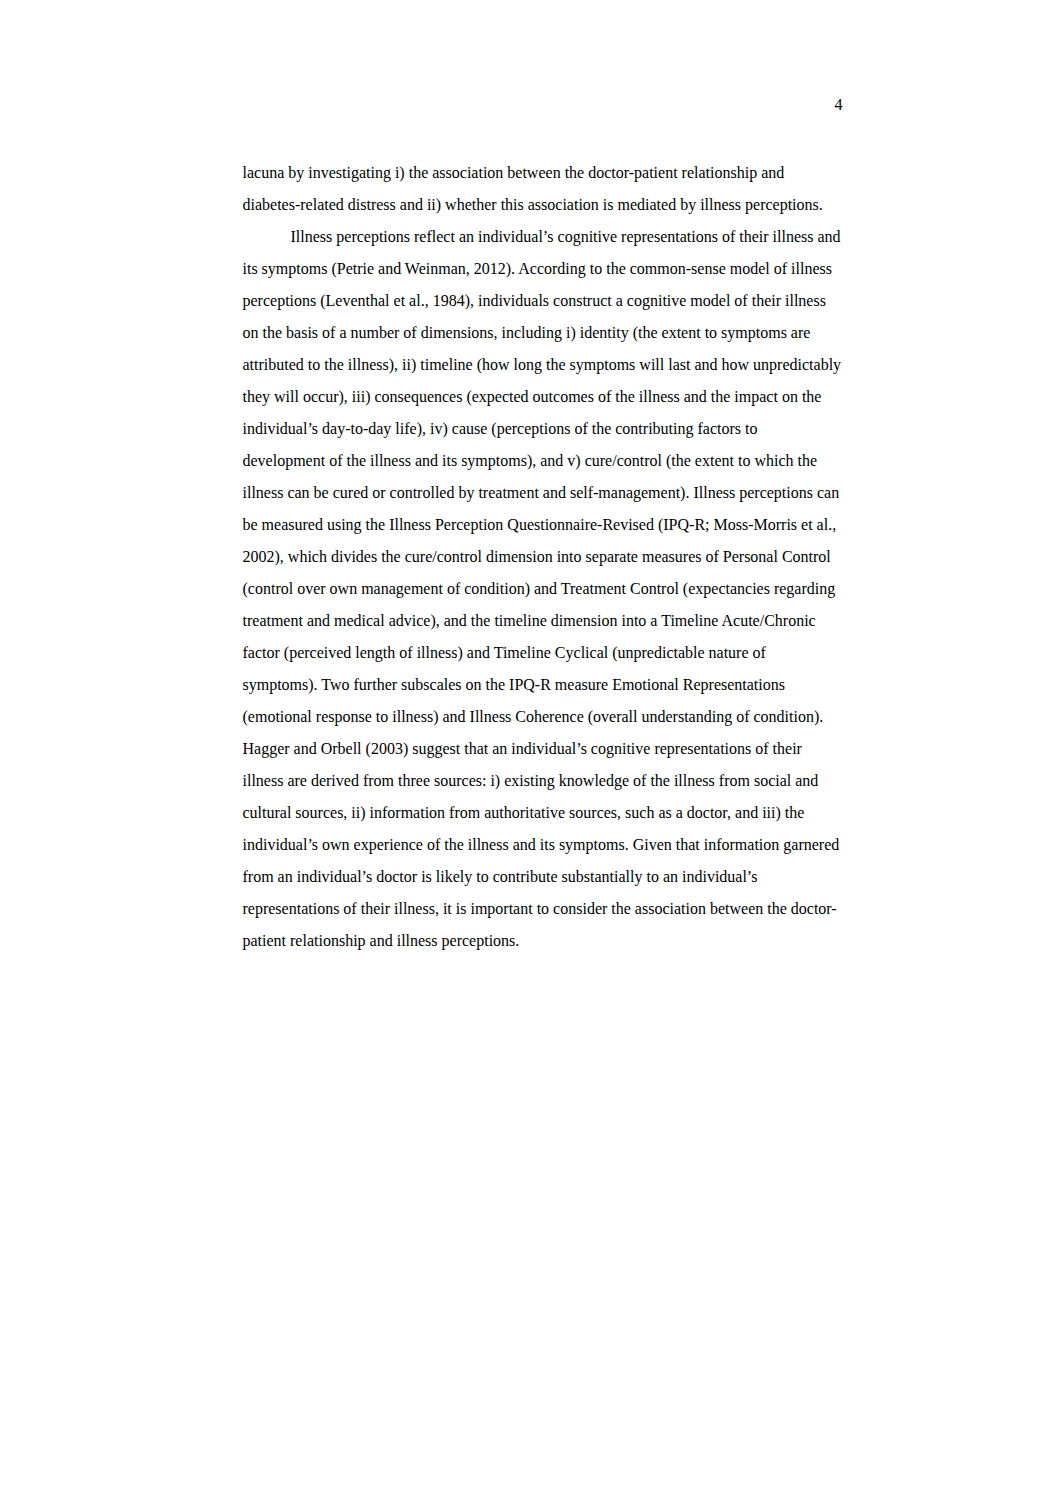4
lacuna by investigating i) the association between the doctor-patient relationship and diabetes-related distress and ii) whether this association is mediated by illness perceptions.
Illness perceptions reflect an individual’s cognitive representations of their illness and its symptoms (Petrie and Weinman, 2012). According to the common-sense model of illness perceptions (Leventhal et al., 1984), individuals construct a cognitive model of their illness on the basis of a number of dimensions, including i) identity (the extent to symptoms are attributed to the illness), ii) timeline (how long the symptoms will last and how unpredictably they will occur), iii) consequences (expected outcomes of the illness and the impact on the individual’s day-to-day life), iv) cause (perceptions of the contributing factors to development of the illness and its symptoms), and v) cure/control (the extent to which the illness can be cured or controlled by treatment and self-management). Illness perceptions can be measured using the Illness Perception Questionnaire-Revised (IPQ-R; Moss-Morris et al., 2002), which divides the cure/control dimension into separate measures of Personal Control (control over own management of condition) and Treatment Control (expectancies regarding treatment and medical advice), and the timeline dimension into a Timeline Acute/Chronic factor (perceived length of illness) and Timeline Cyclical (unpredictable nature of symptoms). Two further subscales on the IPQ-R measure Emotional Representations (emotional response to illness) and Illness Coherence (overall understanding of condition). Hagger and Orbell (2003) suggest that an individual’s cognitive representations of their illness are derived from three sources: i) existing knowledge of the illness from social and cultural sources, ii) information from authoritative sources, such as a doctor, and iii) the individual’s own experience of the illness and its symptoms. Given that information garnered from an individual’s doctor is likely to contribute substantially to an individual’s representations of their illness, it is important to consider the association between the doctor-patient relationship and illness perceptions.